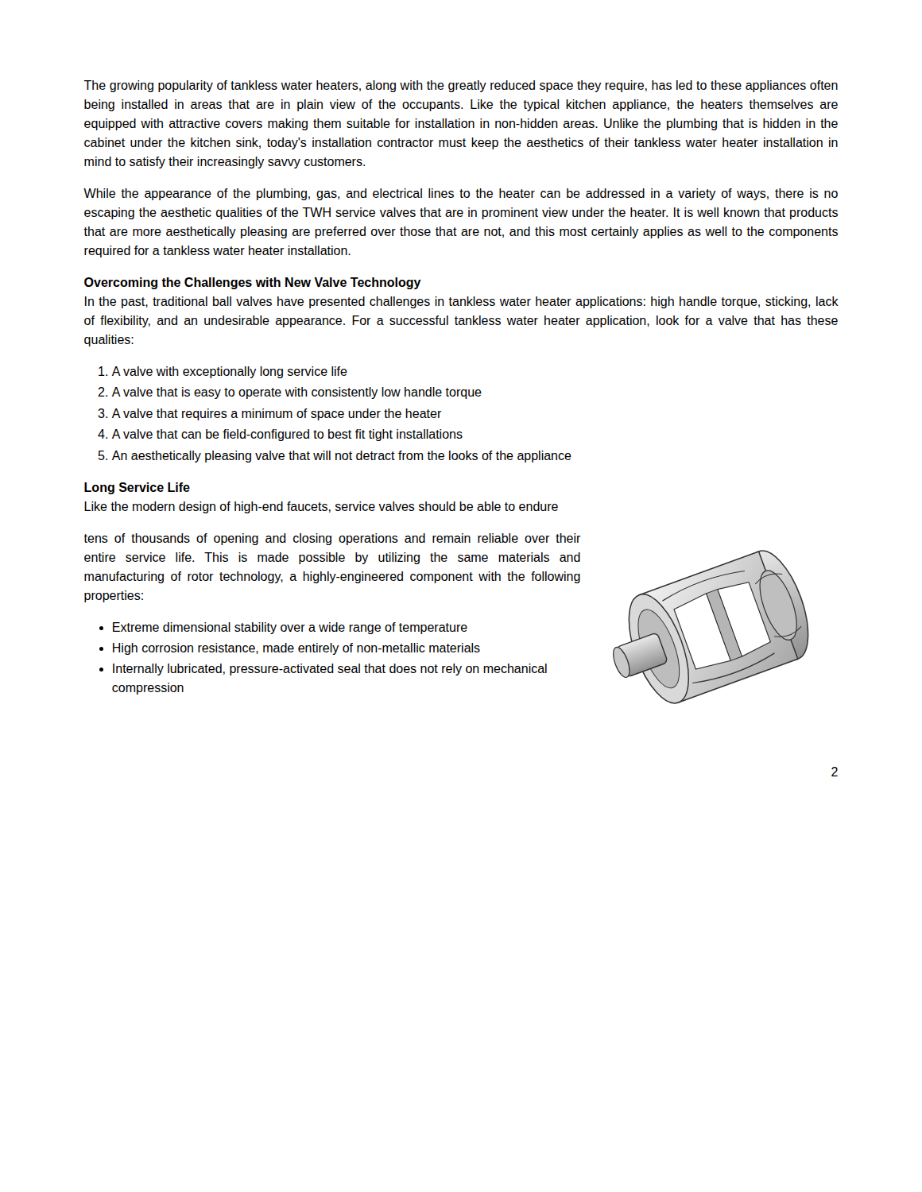The growing popularity of tankless water heaters, along with the greatly reduced space they require, has led to these appliances often being installed in areas that are in plain view of the occupants. Like the typical kitchen appliance, the heaters themselves are equipped with attractive covers making them suitable for installation in non-hidden areas. Unlike the plumbing that is hidden in the cabinet under the kitchen sink, today's installation contractor must keep the aesthetics of their tankless water heater installation in mind to satisfy their increasingly savvy customers.
While the appearance of the plumbing, gas, and electrical lines to the heater can be addressed in a variety of ways, there is no escaping the aesthetic qualities of the TWH service valves that are in prominent view under the heater. It is well known that products that are more aesthetically pleasing are preferred over those that are not, and this most certainly applies as well to the components required for a tankless water heater installation.
Overcoming the Challenges with New Valve Technology
In the past, traditional ball valves have presented challenges in tankless water heater applications: high handle torque, sticking, lack of flexibility, and an undesirable appearance. For a successful tankless water heater application, look for a valve that has these qualities:
A valve with exceptionally long service life
A valve that is easy to operate with consistently low handle torque
A valve that requires a minimum of space under the heater
A valve that can be field-configured to best fit tight installations
An aesthetically pleasing valve that will not detract from the looks of the appliance
Long Service Life
Like the modern design of high-end faucets, service valves should be able to endure
tens of thousands of opening and closing operations and remain reliable over their entire service life. This is made possible by utilizing the same materials and manufacturing of rotor technology, a highly-engineered component with the following properties:
Extreme dimensional stability over a wide range of temperature
High corrosion resistance, made entirely of non-metallic materials
Internally lubricated, pressure-activated seal that does not rely on mechanical compression
2